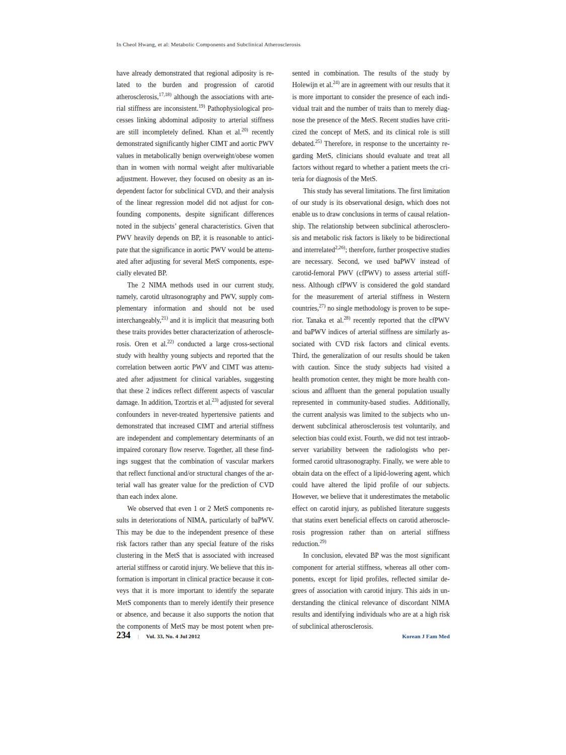In Cheol Hwang, et al: Metabolic Components and Subclinical Atherosclerosis
have already demonstrated that regional adiposity is related to the burden and progression of carotid atherosclerosis,17,18) although the associations with arterial stiffness are inconsistent.19) Pathophysiological processes linking abdominal adiposity to arterial stiffness are still incompletely defined. Khan et al.20) recently demonstrated significantly higher CIMT and aortic PWV values in metabolically benign overweight/obese women than in women with normal weight after multivariable adjustment. However, they focused on obesity as an independent factor for subclinical CVD, and their analysis of the linear regression model did not adjust for confounding components, despite significant differences noted in the subjects’ general characteristics. Given that PWV heavily depends on BP, it is reasonable to anticipate that the significance in aortic PWV would be attenuated after adjusting for several MetS components, especially elevated BP.
The 2 NIMA methods used in our current study, namely, carotid ultrasonography and PWV, supply complementary information and should not be used interchangeably,21) and it is implicit that measuring both these traits provides better characterization of atherosclerosis. Oren et al.22) conducted a large cross-sectional study with healthy young subjects and reported that the correlation between aortic PWV and CIMT was attenuated after adjustment for clinical variables, suggesting that these 2 indices reflect different aspects of vascular damage. In addition, Tzortzis et al.23) adjusted for several confounders in never-treated hypertensive patients and demonstrated that increased CIMT and arterial stiffness are independent and complementary determinants of an impaired coronary flow reserve. Together, all these findings suggest that the combination of vascular markers that reflect functional and/or structural changes of the arterial wall has greater value for the prediction of CVD than each index alone.
We observed that even 1 or 2 MetS components results in deteriorations of NIMA, particularly of baPWV. This may be due to the independent presence of these risk factors rather than any special feature of the risks clustering in the MetS that is associated with increased arterial stiffness or carotid injury. We believe that this information is important in clinical practice because it conveys that it is more important to identify the separate MetS components than to merely identify their presence or absence, and because it also supports the notion that the components of MetS may be most potent when presented in combination. The results of the study by Holewijn et al.24) are in agreement with our results that it is more important to consider the presence of each individual trait and the number of traits than to merely diagnose the presence of the MetS. Recent studies have criticized the concept of MetS, and its clinical role is still debated.25) Therefore, in response to the uncertainty regarding MetS, clinicians should evaluate and treat all factors without regard to whether a patient meets the criteria for diagnosis of the MetS.
This study has several limitations. The first limitation of our study is its observational design, which does not enable us to draw conclusions in terms of causal relationship. The relationship between subclinical atherosclerosis and metabolic risk factors is likely to be bidirectional and interrelated2,26); therefore, further prospective studies are necessary. Second, we used baPWV instead of carotid-femoral PWV (cfPWV) to assess arterial stiffness. Although cfPWV is considered the gold standard for the measurement of arterial stiffness in Western countries,27) no single methodology is proven to be superior. Tanaka et al.28) recently reported that the cfPWV and baPWV indices of arterial stiffness are similarly associated with CVD risk factors and clinical events. Third, the generalization of our results should be taken with caution. Since the study subjects had visited a health promotion center, they might be more health conscious and affluent than the general population usually represented in community-based studies. Additionally, the current analysis was limited to the subjects who underwent subclinical atherosclerosis test voluntarily, and selection bias could exist. Fourth, we did not test intraobserver variability between the radiologists who performed carotid ultrasonography. Finally, we were able to obtain data on the effect of a lipid-lowering agent, which could have altered the lipid profile of our subjects. However, we believe that it underestimates the metabolic effect on carotid injury, as published literature suggests that statins exert beneficial effects on carotid atherosclerosis progression rather than on arterial stiffness reduction.29)
In conclusion, elevated BP was the most significant component for arterial stiffness, whereas all other components, except for lipid profiles, reflected similar degrees of association with carotid injury. This aids in understanding the clinical relevance of discordant NIMA results and identifying individuals who are at a high risk of subclinical atherosclerosis.
234 | Vol. 33, No. 4 Jul 2012
Korean J Fam Med